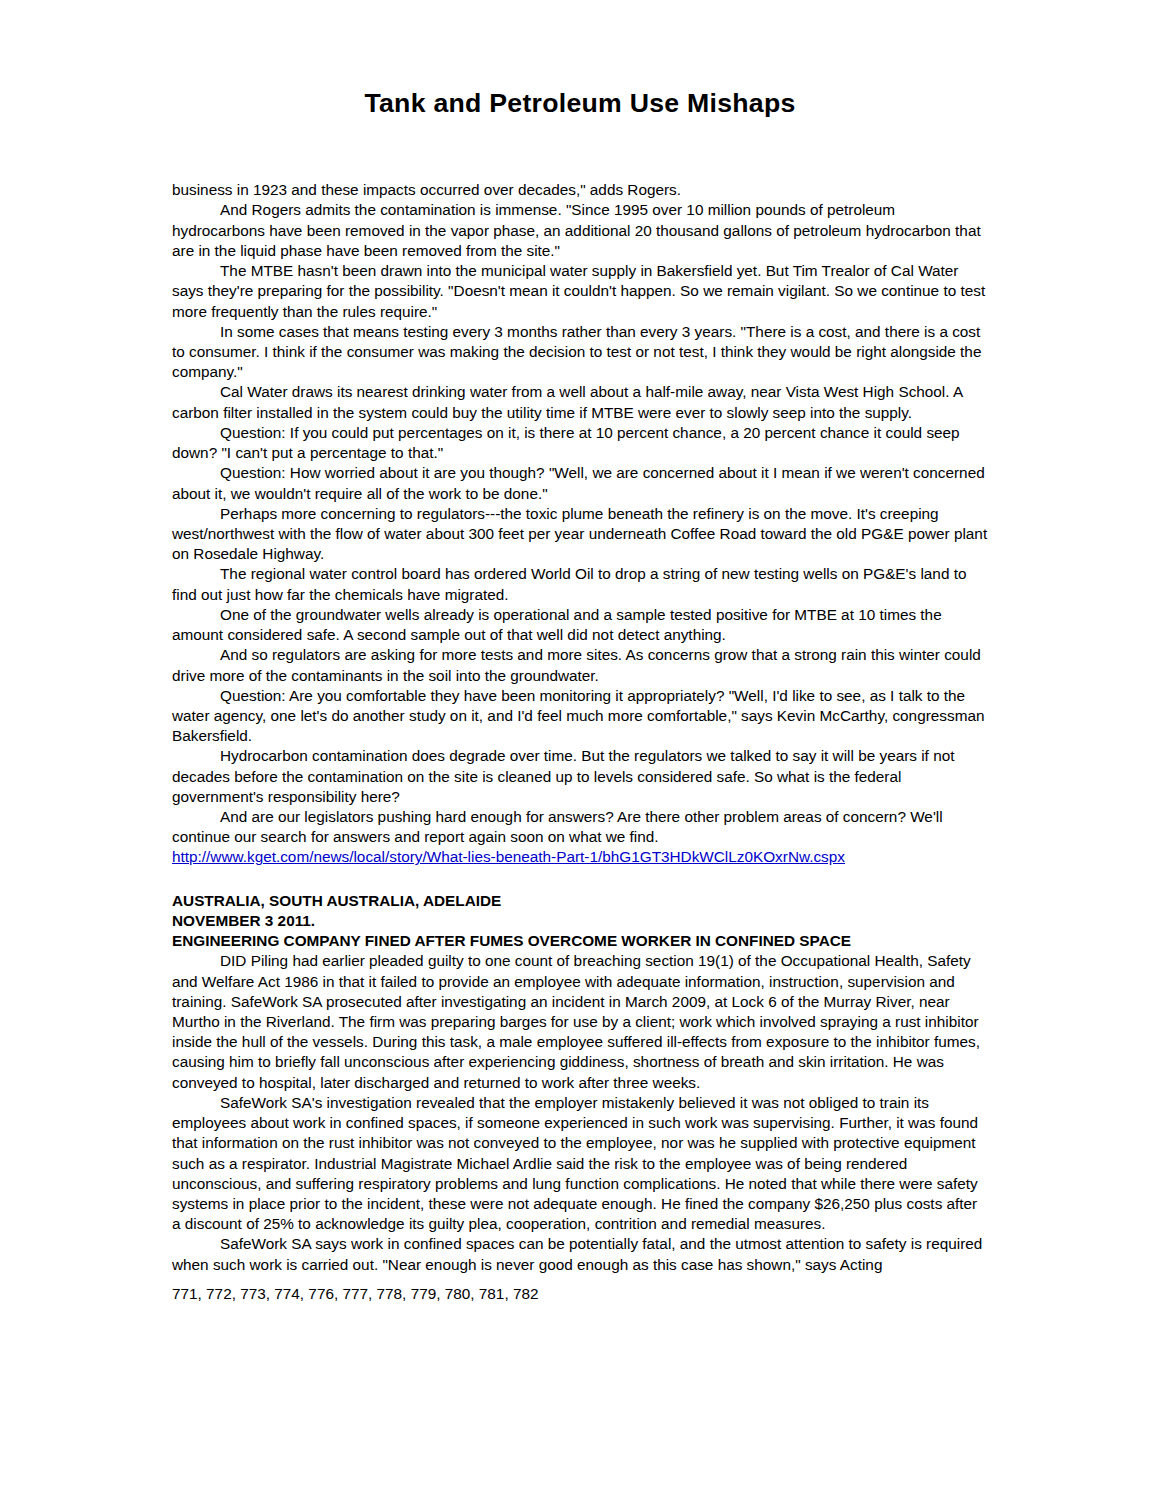Tank and Petroleum Use Mishaps
business in 1923 and these impacts occurred over decades," adds Rogers.
And Rogers admits the contamination is immense. "Since 1995 over 10 million pounds of petroleum hydrocarbons have been removed in the vapor phase, an additional 20 thousand gallons of petroleum hydrocarbon that are in the liquid phase have been removed from the site."
The MTBE hasn't been drawn into the municipal water supply in Bakersfield yet. But Tim Trealor of Cal Water says they're preparing for the possibility. "Doesn't mean it couldn't happen. So we remain vigilant. So we continue to test more frequently than the rules require."
In some cases that means testing every 3 months rather than every 3 years. "There is a cost, and there is a cost to consumer. I think if the consumer was making the decision to test or not test, I think they would be right alongside the company."
Cal Water draws its nearest drinking water from a well about a half-mile away, near Vista West High School. A carbon filter installed in the system could buy the utility time if MTBE were ever to slowly seep into the supply.
Question: If you could put percentages on it, is there at 10 percent chance, a 20 percent chance it could seep down? "I can't put a percentage to that."
Question: How worried about it are you though? "Well, we are concerned about it I mean if we weren't concerned about it, we wouldn't require all of the work to be done."
Perhaps more concerning to regulators---the toxic plume beneath the refinery is on the move. It's creeping west/northwest with the flow of water about 300 feet per year underneath Coffee Road toward the old PG&E power plant on Rosedale Highway.
The regional water control board has ordered World Oil to drop a string of new testing wells on PG&E's land to find out just how far the chemicals have migrated.
One of the groundwater wells already is operational and a sample tested positive for MTBE at 10 times the amount considered safe. A second sample out of that well did not detect anything.
And so regulators are asking for more tests and more sites. As concerns grow that a strong rain this winter could drive more of the contaminants in the soil into the groundwater.
Question: Are you comfortable they have been monitoring it appropriately? "Well, I'd like to see, as I talk to the water agency, one let's do another study on it, and I'd feel much more comfortable," says Kevin McCarthy, congressman Bakersfield.
Hydrocarbon contamination does degrade over time. But the regulators we talked to say it will be years if not decades before the contamination on the site is cleaned up to levels considered safe. So what is the federal government's responsibility here?
And are our legislators pushing hard enough for answers? Are there other problem areas of concern? We'll continue our search for answers and report again soon on what we find.
http://www.kget.com/news/local/story/What-lies-beneath-Part-1/bhG1GT3HDkWClLz0KOxrNw.cspx
AUSTRALIA, SOUTH AUSTRALIA, ADELAIDE
NOVEMBER 3 2011.
ENGINEERING COMPANY FINED AFTER FUMES OVERCOME WORKER IN CONFINED SPACE
DID Piling had earlier pleaded guilty to one count of breaching section 19(1) of the Occupational Health, Safety and Welfare Act 1986 in that it failed to provide an employee with adequate information, instruction, supervision and training. SafeWork SA prosecuted after investigating an incident in March 2009, at Lock 6 of the Murray River, near Murtho in the Riverland. The firm was preparing barges for use by a client; work which involved spraying a rust inhibitor inside the hull of the vessels. During this task, a male employee suffered ill-effects from exposure to the inhibitor fumes, causing him to briefly fall unconscious after experiencing giddiness, shortness of breath and skin irritation. He was conveyed to hospital, later discharged and returned to work after three weeks.
SafeWork SA's investigation revealed that the employer mistakenly believed it was not obliged to train its employees about work in confined spaces, if someone experienced in such work was supervising. Further, it was found that information on the rust inhibitor was not conveyed to the employee, nor was he supplied with protective equipment such as a respirator. Industrial Magistrate Michael Ardlie said the risk to the employee was of being rendered unconscious, and suffering respiratory problems and lung function complications. He noted that while there were safety systems in place prior to the incident, these were not adequate enough. He fined the company $26,250 plus costs after a discount of 25% to acknowledge its guilty plea, cooperation, contrition and remedial measures.
SafeWork SA says work in confined spaces can be potentially fatal, and the utmost attention to safety is required when such work is carried out. "Near enough is never good enough as this case has shown," says Acting
771, 772, 773, 774, 776, 777, 778, 779, 780, 781, 782